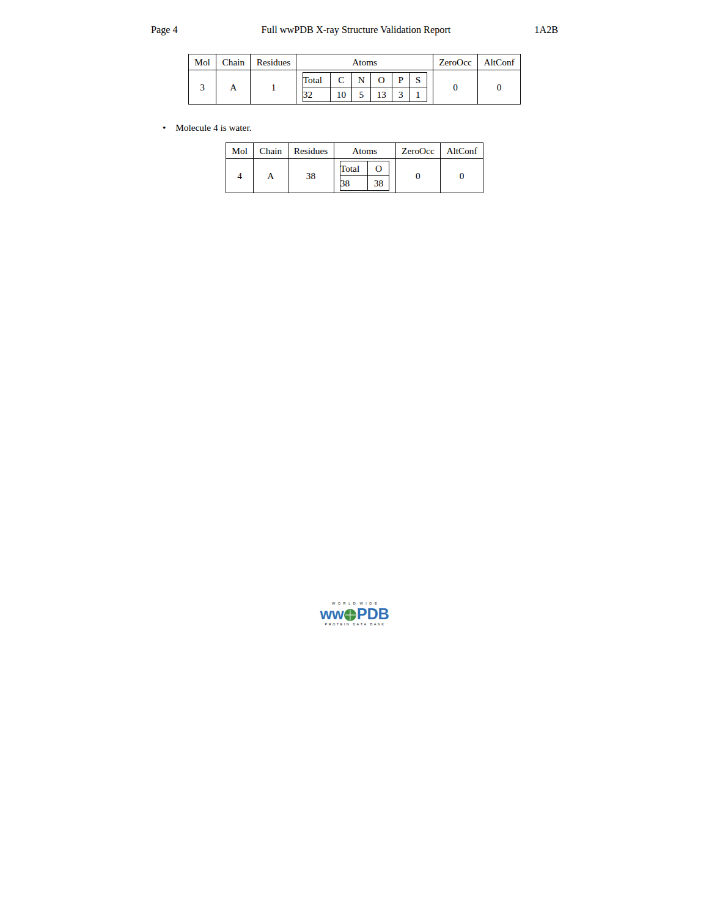Page 4
Full wwPDB X-ray Structure Validation Report
1A2B
| Mol | Chain | Residues | Atoms | ZeroOcc | AltConf |
| --- | --- | --- | --- | --- | --- |
| 3 | A | 1 | / Total / C / N / O / P / S / / 32 / 10 / 5 / 13 / 3 / 1 / | 0 | 0 |
•Molecule 4 is water.
| Mol | Chain | Residues | Atoms | ZeroOcc | AltConf |
| --- | --- | --- | --- | --- | --- |
| 4 | A | 38 | / Total / O / / 38 / 38 / | 0 | 0 |
W O R L D W I D E
ww PDB
P R O T E I N D A T A B A N K